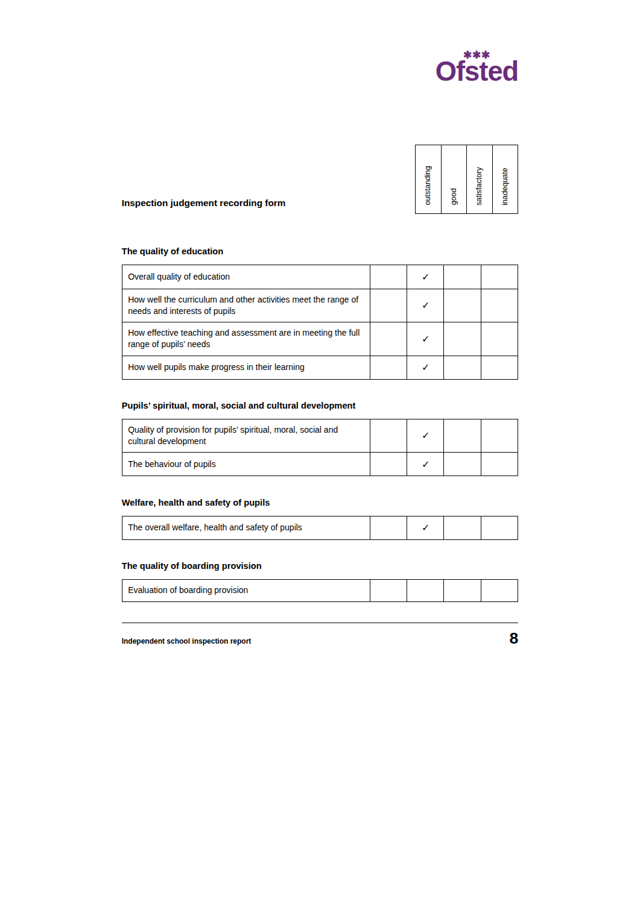✱✱✱
Ofsted
Inspection judgement recording form
| outstanding | good | satisfactory | inadequate |
The quality of education
| Overall quality of education | | | | |
| How well the curriculum and other activities meet the range of needs and interests of pupils | | | | |
| How effective teaching and assessment are in meeting the full range of pupils’ needs | | | | |
| How well pupils make progress in their learning | | | | |
Pupils’ spiritual, moral, social and cultural development
| Quality of provision for pupils’ spiritual, moral, social and cultural development | | | | |
| The behaviour of pupils | | | | |
Welfare, health and safety of pupils
| The overall welfare, health and safety of pupils | | | | |
The quality of boarding provision
| Evaluation of boarding provision | | | | |
Independent school inspection report
8